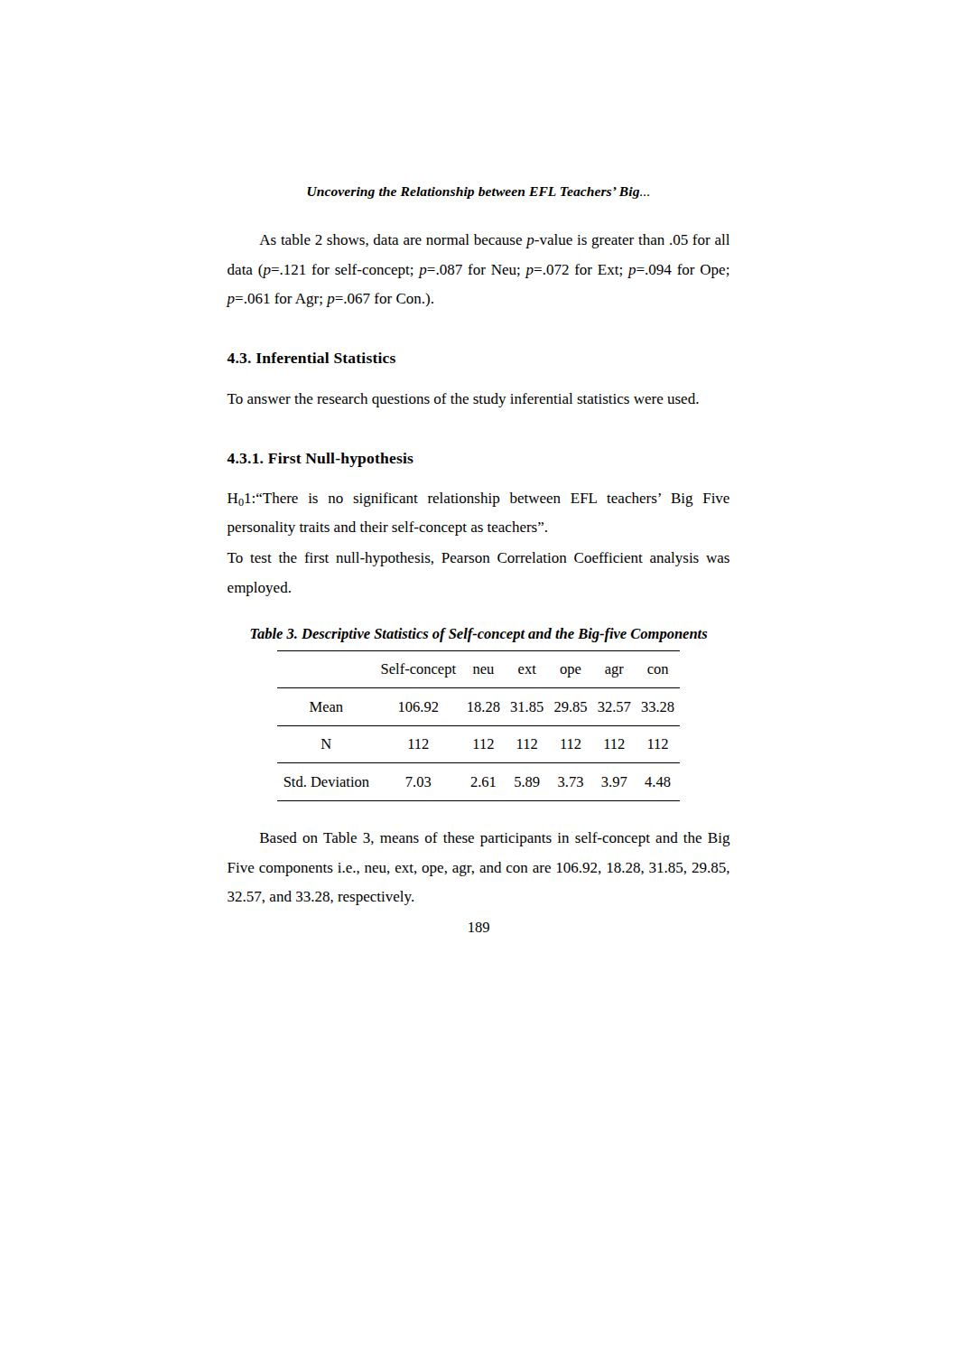Uncovering the Relationship between EFL Teachers’ Big...
As table 2 shows, data are normal because p-value is greater than .05 for all data (p=.121 for self-concept; p=.087 for Neu; p=.072 for Ext; p=.094 for Ope; p=.061 for Agr; p=.067 for Con.).
4.3. Inferential Statistics
To answer the research questions of the study inferential statistics were used.
4.3.1. First Null-hypothesis
H01:“There is no significant relationship between EFL teachers’ Big Five personality traits and their self-concept as teachers”.
To test the first null-hypothesis, Pearson Correlation Coefficient analysis was employed.
Table 3. Descriptive Statistics of Self-concept and the Big-five Components
| | Self-concept | neu | ext | ope | agr | con |
| --- | --- | --- | --- | --- | --- | --- |
| Mean | 106.92 | 18.28 | 31.85 | 29.85 | 32.57 | 33.28 |
| N | 112 | 112 | 112 | 112 | 112 | 112 |
| Std. Deviation | 7.03 | 2.61 | 5.89 | 3.73 | 3.97 | 4.48 |
Based on Table 3, means of these participants in self-concept and the Big Five components i.e., neu, ext, ope, agr, and con are 106.92, 18.28, 31.85, 29.85, 32.57, and 33.28, respectively.
189